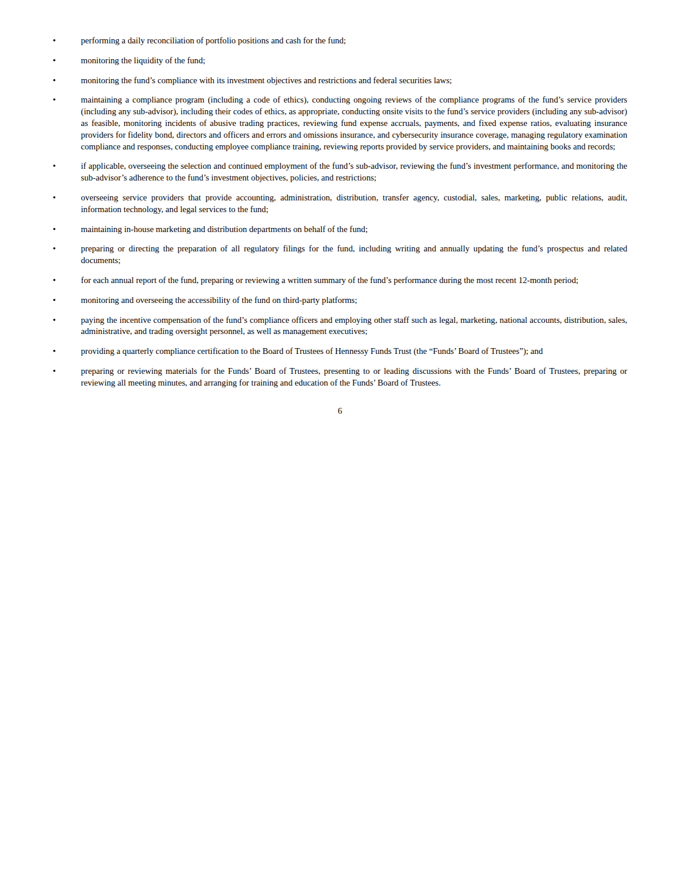performing a daily reconciliation of portfolio positions and cash for the fund;
monitoring the liquidity of the fund;
monitoring the fund’s compliance with its investment objectives and restrictions and federal securities laws;
maintaining a compliance program (including a code of ethics), conducting ongoing reviews of the compliance programs of the fund’s service providers (including any sub-advisor), including their codes of ethics, as appropriate, conducting onsite visits to the fund’s service providers (including any sub-advisor) as feasible, monitoring incidents of abusive trading practices, reviewing fund expense accruals, payments, and fixed expense ratios, evaluating insurance providers for fidelity bond, directors and officers and errors and omissions insurance, and cybersecurity insurance coverage, managing regulatory examination compliance and responses, conducting employee compliance training, reviewing reports provided by service providers, and maintaining books and records;
if applicable, overseeing the selection and continued employment of the fund’s sub-advisor, reviewing the fund’s investment performance, and monitoring the sub-advisor’s adherence to the fund’s investment objectives, policies, and restrictions;
overseeing service providers that provide accounting, administration, distribution, transfer agency, custodial, sales, marketing, public relations, audit, information technology, and legal services to the fund;
maintaining in-house marketing and distribution departments on behalf of the fund;
preparing or directing the preparation of all regulatory filings for the fund, including writing and annually updating the fund’s prospectus and related documents;
for each annual report of the fund, preparing or reviewing a written summary of the fund’s performance during the most recent 12-month period;
monitoring and overseeing the accessibility of the fund on third-party platforms;
paying the incentive compensation of the fund’s compliance officers and employing other staff such as legal, marketing, national accounts, distribution, sales, administrative, and trading oversight personnel, as well as management executives;
providing a quarterly compliance certification to the Board of Trustees of Hennessy Funds Trust (the “Funds’ Board of Trustees”); and
preparing or reviewing materials for the Funds’ Board of Trustees, presenting to or leading discussions with the Funds’ Board of Trustees, preparing or reviewing all meeting minutes, and arranging for training and education of the Funds’ Board of Trustees.
6